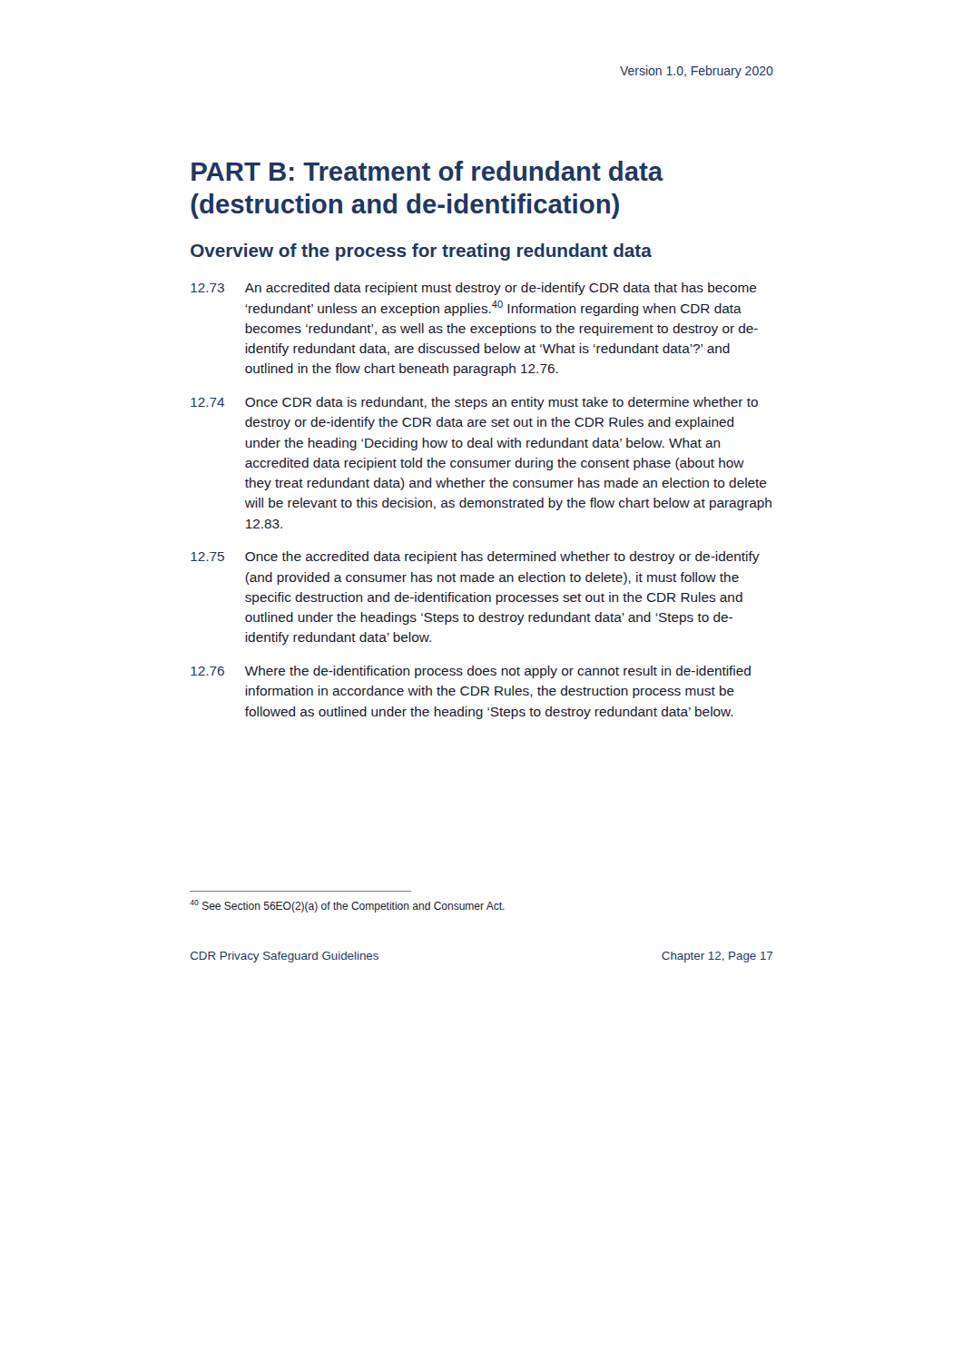Version 1.0, February 2020
PART B: Treatment of redundant data
(destruction and de-identification)
Overview of the process for treating redundant data
12.73
An accredited data recipient must destroy or de-identify CDR data that has become ‘redundant’ unless an exception applies.40 Information regarding when CDR data becomes ‘redundant’, as well as the exceptions to the requirement to destroy or de-identify redundant data, are discussed below at ‘What is ‘redundant data’?’ and outlined in the flow chart beneath paragraph 12.76.
12.74
Once CDR data is redundant, the steps an entity must take to determine whether to destroy or de-identify the CDR data are set out in the CDR Rules and explained under the heading ‘Deciding how to deal with redundant data’ below. What an accredited data recipient told the consumer during the consent phase (about how they treat redundant data) and whether the consumer has made an election to delete will be relevant to this decision, as demonstrated by the flow chart below at paragraph 12.83.
12.75
Once the accredited data recipient has determined whether to destroy or de-identify (and provided a consumer has not made an election to delete), it must follow the specific destruction and de-identification processes set out in the CDR Rules and outlined under the headings ‘Steps to destroy redundant data’ and ‘Steps to de-identify redundant data’ below.
12.76
Where the de-identification process does not apply or cannot result in de-identified information in accordance with the CDR Rules, the destruction process must be followed as outlined under the heading ‘Steps to destroy redundant data’ below.
40 See Section 56EO(2)(a) of the Competition and Consumer Act.
CDR Privacy Safeguard Guidelines
Chapter 12, Page 17